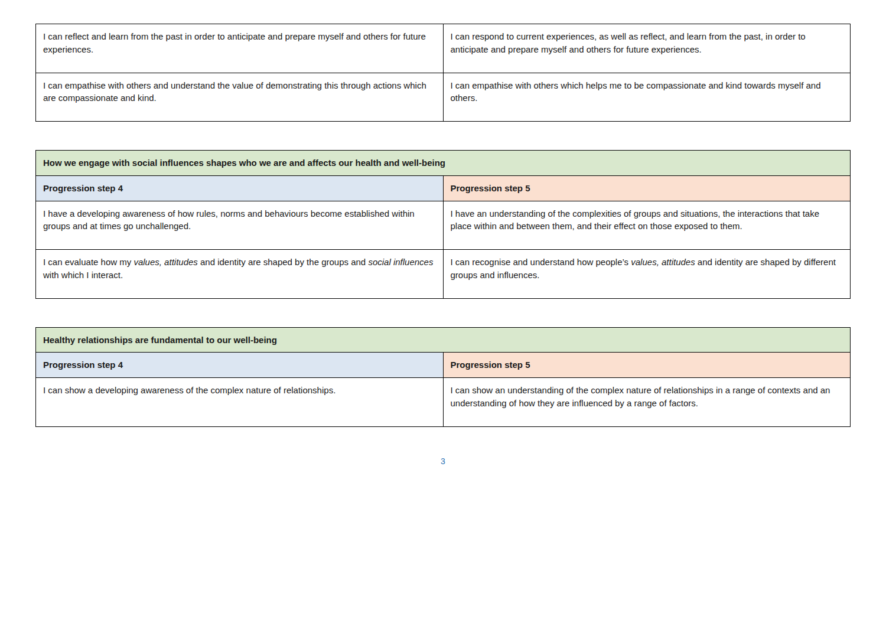| I can reflect and learn from the past in order to anticipate and prepare myself and others for future experiences. | I can respond to current experiences, as well as reflect, and learn from the past, in order to anticipate and prepare myself and others for future experiences. |
| I can empathise with others and understand the value of demonstrating this through actions which are compassionate and kind. | I can empathise with others which helps me to be compassionate and kind towards myself and others. |
| How we engage with social influences shapes who we are and affects our health and well-being |
| Progression step 4 | Progression step 5 |
| I have a developing awareness of how rules, norms and behaviours become established within groups and at times go unchallenged. | I have an understanding of the complexities of groups and situations, the interactions that take place within and between them, and their effect on those exposed to them. |
| I can evaluate how my values, attitudes and identity are shaped by the groups and social influences with which I interact. | I can recognise and understand how people’s values, attitudes and identity are shaped by different groups and influences. |
| Healthy relationships are fundamental to our well-being |
| Progression step 4 | Progression step 5 |
| I can show a developing awareness of the complex nature of relationships. | I can show an understanding of the complex nature of relationships in a range of contexts and an understanding of how they are influenced by a range of factors. |
3